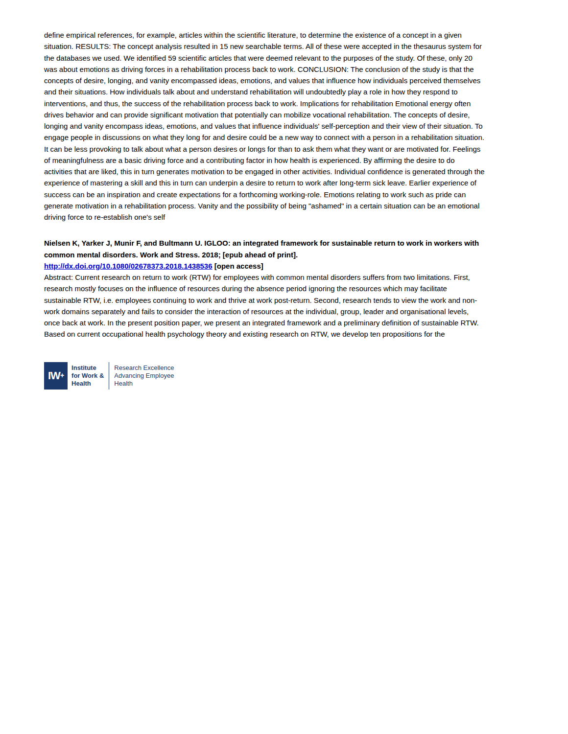define empirical references, for example, articles within the scientific literature, to determine the existence of a concept in a given situation. RESULTS: The concept analysis resulted in 15 new searchable terms. All of these were accepted in the thesaurus system for the databases we used. We identified 59 scientific articles that were deemed relevant to the purposes of the study. Of these, only 20 was about emotions as driving forces in a rehabilitation process back to work. CONCLUSION: The conclusion of the study is that the concepts of desire, longing, and vanity encompassed ideas, emotions, and values that influence how individuals perceived themselves and their situations. How individuals talk about and understand rehabilitation will undoubtedly play a role in how they respond to interventions, and thus, the success of the rehabilitation process back to work. Implications for rehabilitation Emotional energy often drives behavior and can provide significant motivation that potentially can mobilize vocational rehabilitation. The concepts of desire, longing and vanity encompass ideas, emotions, and values that influence individuals' self-perception and their view of their situation. To engage people in discussions on what they long for and desire could be a new way to connect with a person in a rehabilitation situation. It can be less provoking to talk about what a person desires or longs for than to ask them what they want or are motivated for. Feelings of meaningfulness are a basic driving force and a contributing factor in how health is experienced. By affirming the desire to do activities that are liked, this in turn generates motivation to be engaged in other activities. Individual confidence is generated through the experience of mastering a skill and this in turn can underpin a desire to return to work after long-term sick leave. Earlier experience of success can be an inspiration and create expectations for a forthcoming working-role. Emotions relating to work such as pride can generate motivation in a rehabilitation process. Vanity and the possibility of being "ashamed" in a certain situation can be an emotional driving force to re-establish one's self
Nielsen K, Yarker J, Munir F, and Bultmann U. IGLOO: an integrated framework for sustainable return to work in workers with common mental disorders. Work and Stress. 2018; [epub ahead of print].
http://dx.doi.org/10.1080/02678373.2018.1438536 [open access]
Abstract: Current research on return to work (RTW) for employees with common mental disorders suffers from two limitations. First, research mostly focuses on the influence of resources during the absence period ignoring the resources which may facilitate sustainable RTW, i.e. employees continuing to work and thrive at work post-return. Second, research tends to view the work and non-work domains separately and fails to consider the interaction of resources at the individual, group, leader and organisational levels, once back at work. In the present position paper, we present an integrated framework and a preliminary definition of sustainable RTW. Based on current occupational health psychology theory and existing research on RTW, we develop ten propositions for the
IW+
Institute for Work &Health
Research Excellence Advancing Employee Health